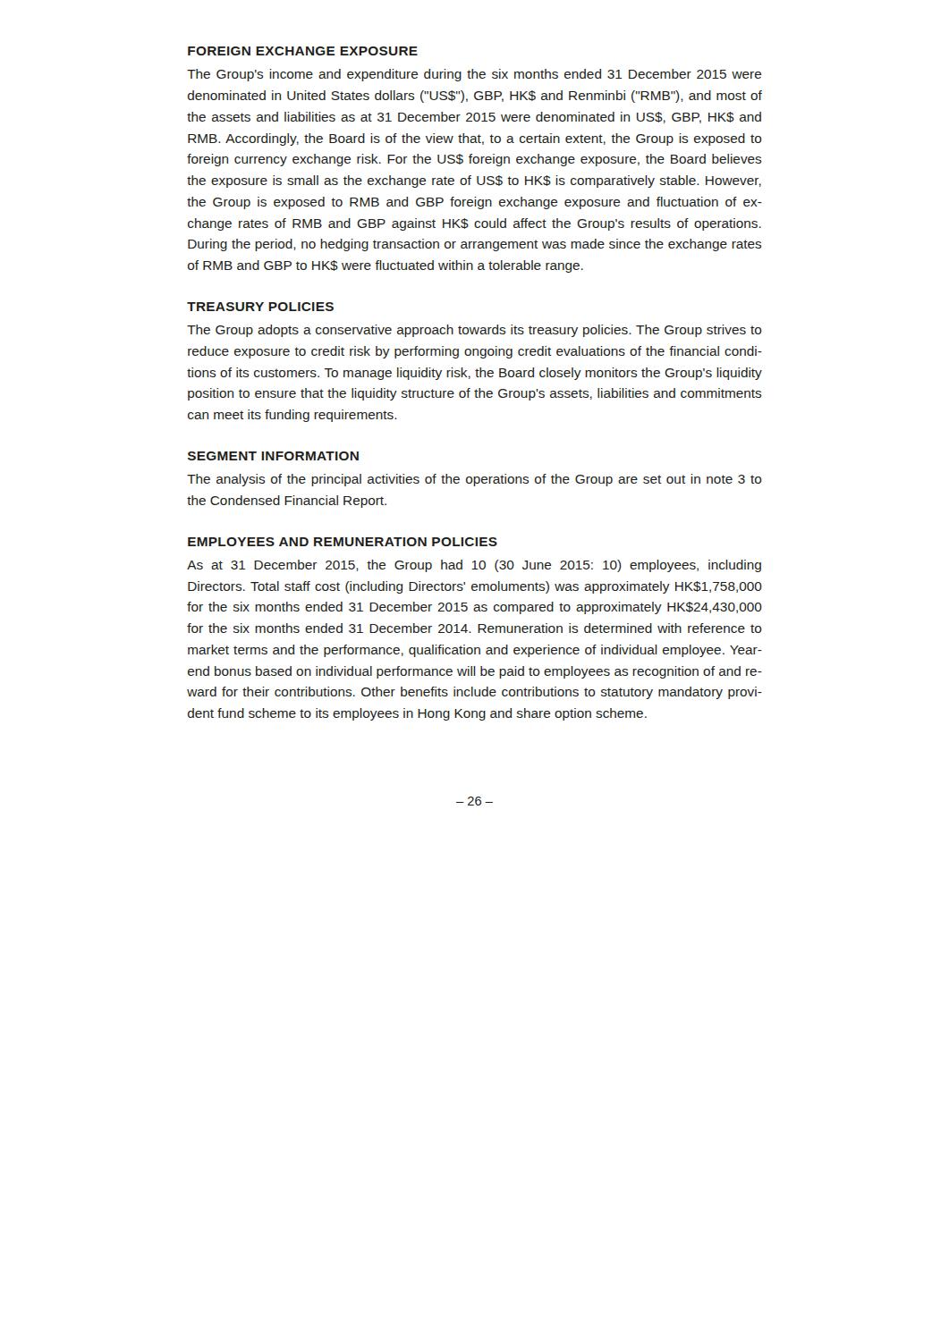Foreign Exchange Exposure
The Group's income and expenditure during the six months ended 31 December 2015 were denominated in United States dollars ("US$"), GBP, HK$ and Renminbi ("RMB"), and most of the assets and liabilities as at 31 December 2015 were denominated in US$, GBP, HK$ and RMB. Accordingly, the Board is of the view that, to a certain extent, the Group is exposed to foreign currency exchange risk. For the US$ foreign exchange exposure, the Board believes the exposure is small as the exchange rate of US$ to HK$ is comparatively stable. However, the Group is exposed to RMB and GBP foreign exchange exposure and fluctuation of exchange rates of RMB and GBP against HK$ could affect the Group's results of operations. During the period, no hedging transaction or arrangement was made since the exchange rates of RMB and GBP to HK$ were fluctuated within a tolerable range.
Treasury Policies
The Group adopts a conservative approach towards its treasury policies. The Group strives to reduce exposure to credit risk by performing ongoing credit evaluations of the financial conditions of its customers. To manage liquidity risk, the Board closely monitors the Group's liquidity position to ensure that the liquidity structure of the Group's assets, liabilities and commitments can meet its funding requirements.
Segment Information
The analysis of the principal activities of the operations of the Group are set out in note 3 to the Condensed Financial Report.
Employees and Remuneration Policies
As at 31 December 2015, the Group had 10 (30 June 2015: 10) employees, including Directors. Total staff cost (including Directors' emoluments) was approximately HK$1,758,000 for the six months ended 31 December 2015 as compared to approximately HK$24,430,000 for the six months ended 31 December 2014. Remuneration is determined with reference to market terms and the performance, qualification and experience of individual employee. Year-end bonus based on individual performance will be paid to employees as recognition of and reward for their contributions. Other benefits include contributions to statutory mandatory provident fund scheme to its employees in Hong Kong and share option scheme.
– 26 –